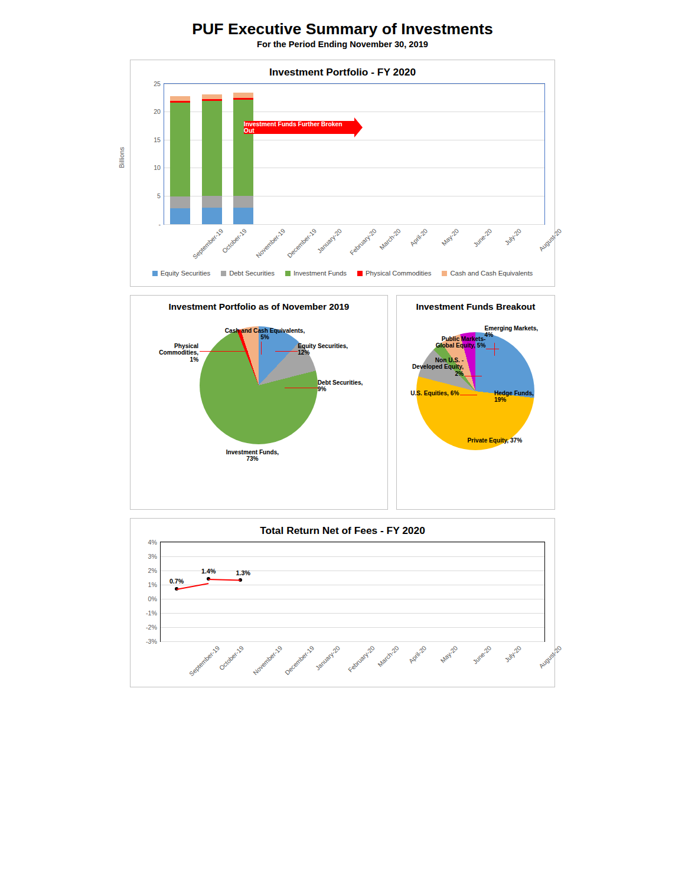PUF Executive Summary of Investments
For the Period Ending November 30, 2019
Investment Portfolio - FY 2020
Billions
25
20
15
10
5
-
September-19
October-19
November-19
December-19
January-20
February-20
March-20
April-20
May-20
June-20
July-20
August-20
Equity Securities
Debt Securities
Investment Funds
Physical Commodities
Cash and Cash Equivalents
Investment Portfolio as of November 2019
Cash and Cash Equivalents, 5%
Physical Commodities,
1%
Equity Securities,
12%
Debt Securities,
9%
Investment Funds,
73%
Investment Funds Breakout
Emerging Markets,
4%
Public Markets-
Global Equity, 5%
Non U.S. -
Developed Equity,
2%
U.S. Equities, 6%
Hedge Funds, 19%
Private Equity, 37%
Investment Funds Further Broken Out
Total Return Net of Fees - FY 2020
4%
3%
2%
1%
0%
-1%
-2%
-3%
0.7%
1.4%
1.3%
September-19
October-19
November-19
December-19
January-20
February-20
March-20
April-20
May-20
June-20
July-20
August-20